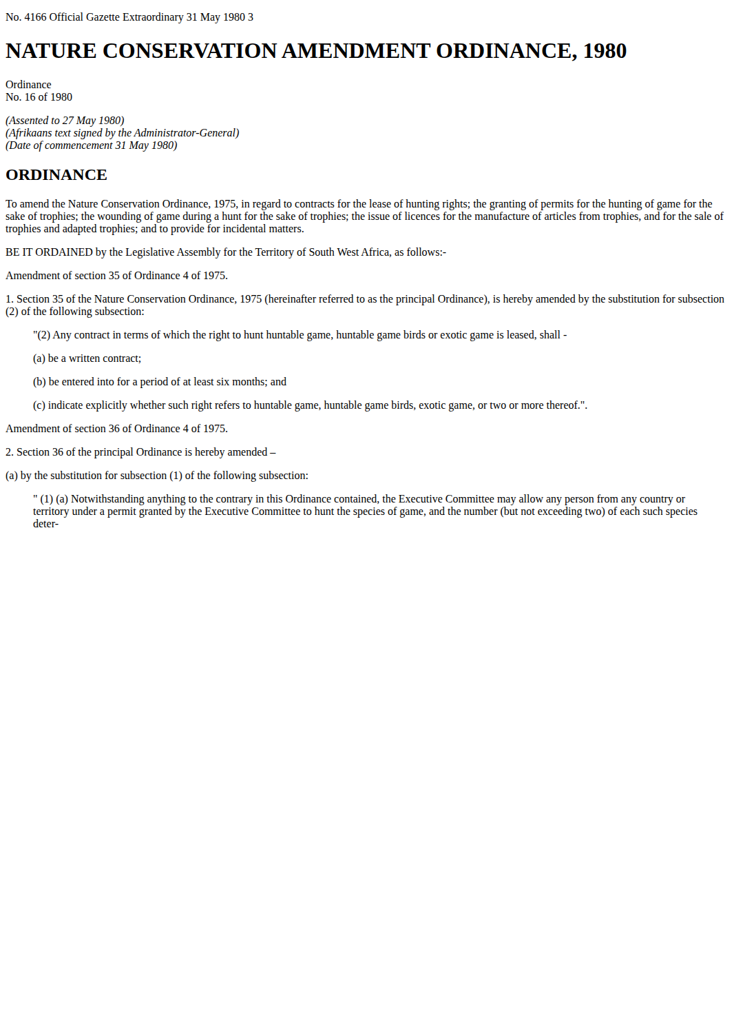No. 4166 Official Gazette Extraordinary 31 May 1980 3
NATURE CONSERVATION AMENDMENT ORDINANCE, 1980
Ordinance
No. 16 of 1980
(Assented to 27 May 1980)
(Afrikaans text signed by the Administrator-General)
(Date of commencement 31 May 1980)
ORDINANCE
To amend the Nature Conservation Ordinance, 1975, in regard to contracts for the lease of hunting rights; the granting of permits for the hunting of game for the sake of trophies; the wounding of game during a hunt for the sake of trophies; the issue of licences for the manufacture of articles from trophies, and for the sale of trophies and adapted trophies; and to provide for incidental matters.
BE IT ORDAINED by the Legislative Assembly for the Territory of South West Africa, as follows:-
Amendment of section 35 of Ordinance 4 of 1975.
1. Section 35 of the Nature Conservation Ordinance, 1975 (hereinafter referred to as the principal Ordinance), is hereby amended by the substitution for subsection (2) of the following subsection:
"(2) Any contract in terms of which the right to hunt huntable game, huntable game birds or exotic game is leased, shall -
(a) be a written contract;
(b) be entered into for a period of at least six months; and
(c) indicate explicitly whether such right refers to huntable game, huntable game birds, exotic game, or two or more thereof.".
Amendment of section 36 of Ordinance 4 of 1975.
2. Section 36 of the principal Ordinance is hereby amended –
(a) by the substitution for subsection (1) of the following subsection:
" (1) (a) Notwithstanding anything to the contrary in this Ordinance contained, the Executive Committee may allow any person from any country or territory under a permit granted by the Executive Committee to hunt the species of game, and the number (but not exceeding two) of each such species deter-